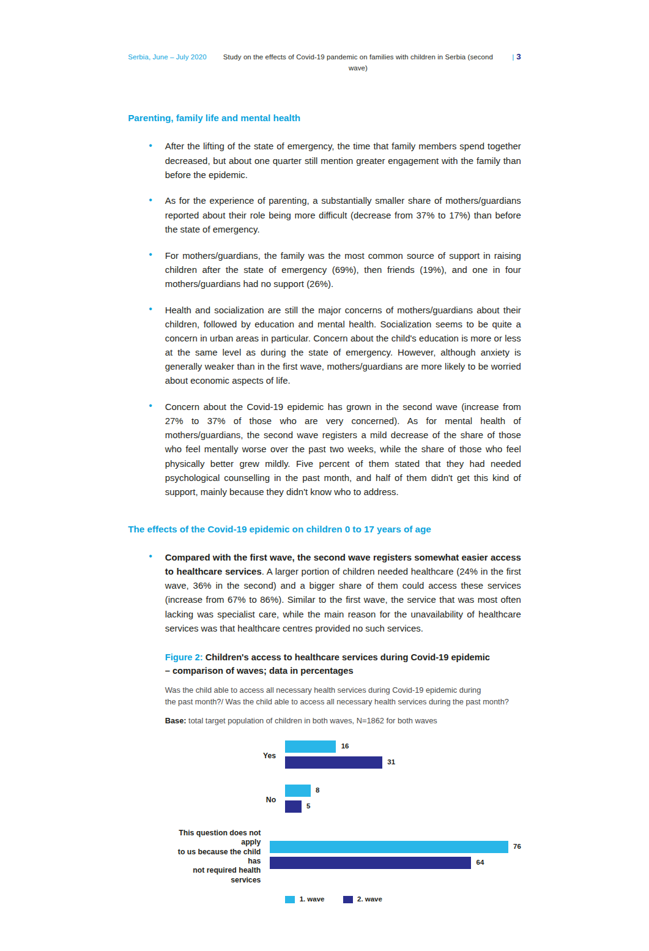Serbia, June – July 2020 Study on the effects of Covid-19 pandemic on families with children in Serbia (second wave) |3
Parenting, family life and mental health
After the lifting of the state of emergency, the time that family members spend together decreased, but about one quarter still mention greater engagement with the family than before the epidemic.
As for the experience of parenting, a substantially smaller share of mothers/guardians reported about their role being more difficult (decrease from 37% to 17%) than before the state of emergency.
For mothers/guardians, the family was the most common source of support in raising children after the state of emergency (69%), then friends (19%), and one in four mothers/guardians had no support (26%).
Health and socialization are still the major concerns of mothers/guardians about their children, followed by education and mental health. Socialization seems to be quite a concern in urban areas in particular. Concern about the child's education is more or less at the same level as during the state of emergency. However, although anxiety is generally weaker than in the first wave, mothers/guardians are more likely to be worried about economic aspects of life.
Concern about the Covid-19 epidemic has grown in the second wave (increase from 27% to 37% of those who are very concerned). As for mental health of mothers/guardians, the second wave registers a mild decrease of the share of those who feel mentally worse over the past two weeks, while the share of those who feel physically better grew mildly. Five percent of them stated that they had needed psychological counselling in the past month, and half of them didn't get this kind of support, mainly because they didn't know who to address.
The effects of the Covid-19 epidemic on children 0 to 17 years of age
Compared with the first wave, the second wave registers somewhat easier access to healthcare services. A larger portion of children needed healthcare (24% in the first wave, 36% in the second) and a bigger share of them could access these services (increase from 67% to 86%). Similar to the first wave, the service that was most often lacking was specialist care, while the main reason for the unavailability of healthcare services was that healthcare centres provided no such services.
Figure 2: Children's access to healthcare services during Covid-19 epidemic
– comparison of waves; data in percentages
Was the child able to access all necessary health services during Covid-19 epidemic during
the past month?/ Was the child able to access all necessary health services during the past month?
Base: total target population of children in both waves, N=1862 for both waves
Yes
16
31
No
8
5
This question does not apply
to us because the child has
not required health services
76
64
1. wave 2. wave